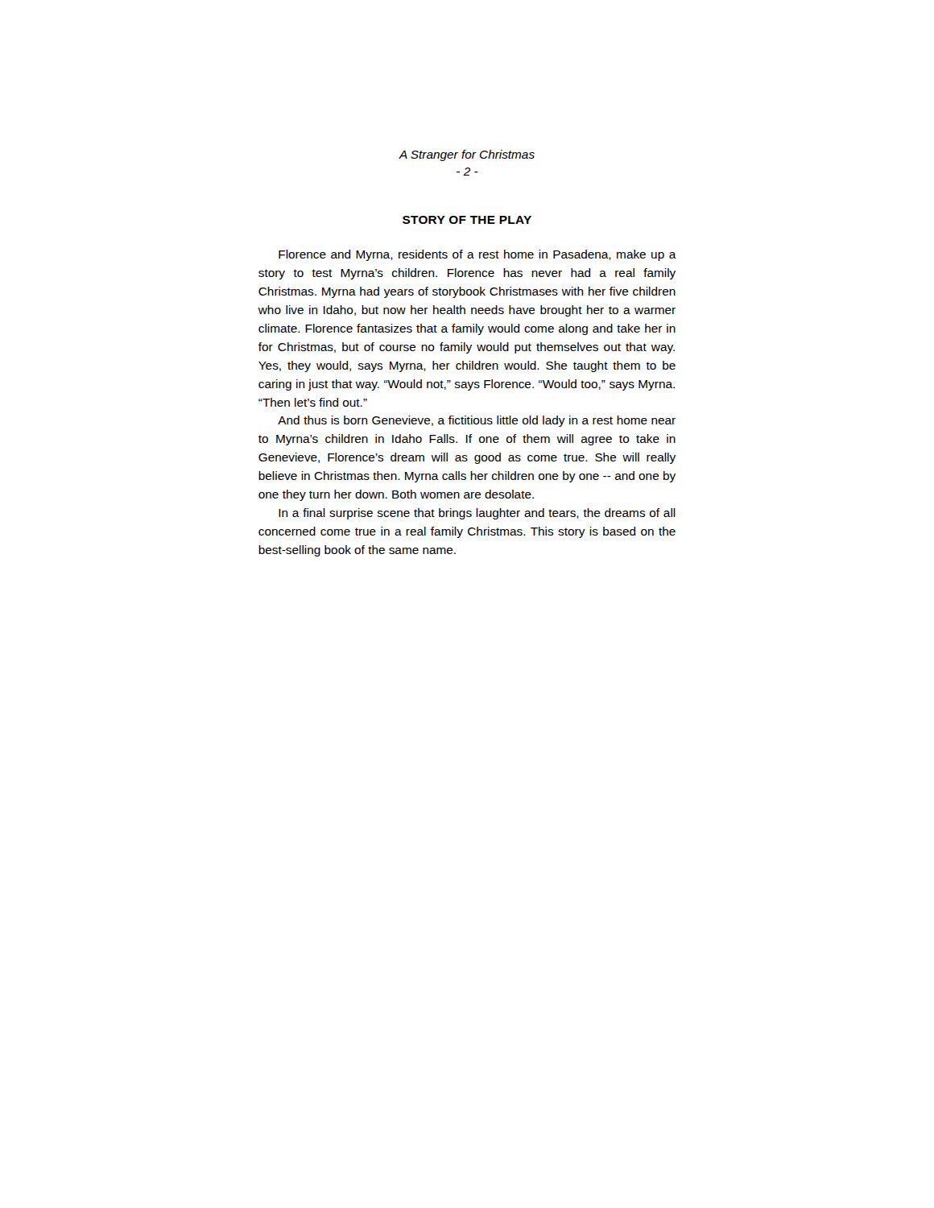A Stranger for Christmas - 2 -
STORY OF THE PLAY
Florence and Myrna, residents of a rest home in Pasadena, make up a story to test Myrna’s children. Florence has never had a real family Christmas. Myrna had years of storybook Christmases with her five children who live in Idaho, but now her health needs have brought her to a warmer climate. Florence fantasizes that a family would come along and take her in for Christmas, but of course no family would put themselves out that way. Yes, they would, says Myrna, her children would. She taught them to be caring in just that way. “Would not,” says Florence. “Would too,” says Myrna. “Then let’s find out.”
And thus is born Genevieve, a fictitious little old lady in a rest home near to Myrna’s children in Idaho Falls. If one of them will agree to take in Genevieve, Florence’s dream will as good as come true. She will really believe in Christmas then. Myrna calls her children one by one -- and one by one they turn her down. Both women are desolate.
In a final surprise scene that brings laughter and tears, the dreams of all concerned come true in a real family Christmas. This story is based on the best-selling book of the same name.